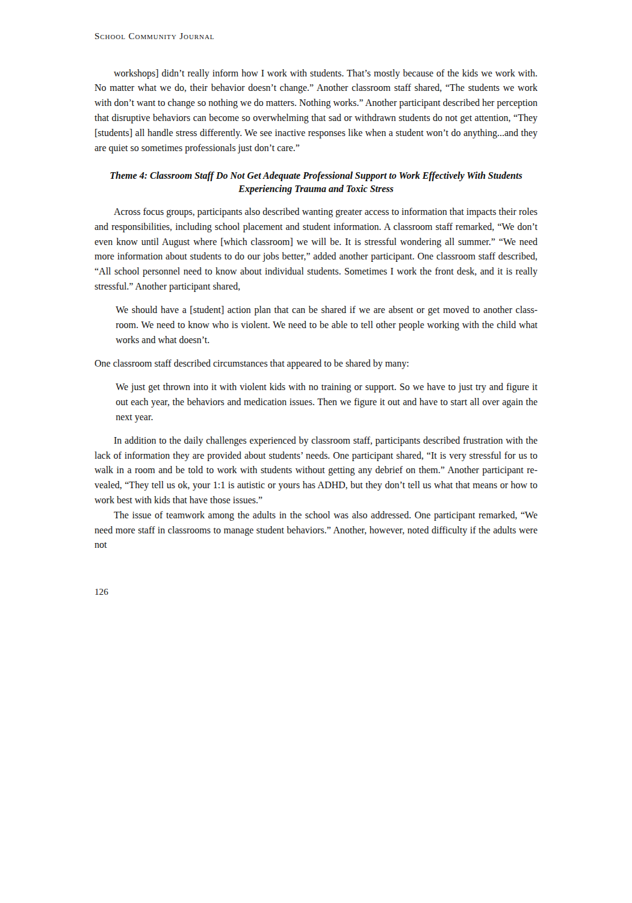School Community Journal
workshops] didn’t really inform how I work with students. That’s mostly because of the kids we work with. No matter what we do, their behavior doesn’t change.” Another classroom staff shared, “The students we work with don’t want to change so nothing we do matters. Nothing works.” Another participant described her perception that disruptive behaviors can become so overwhelming that sad or withdrawn students do not get attention, “They [students] all handle stress differently. We see inactive responses like when a student won’t do anything...and they are quiet so sometimes professionals just don’t care.”
Theme 4: Classroom Staff Do Not Get Adequate Professional Support to Work Effectively With Students Experiencing Trauma and Toxic Stress
Across focus groups, participants also described wanting greater access to information that impacts their roles and responsibilities, including school placement and student information. A classroom staff remarked, “We don’t even know until August where [which classroom] we will be. It is stressful wondering all summer.” “We need more information about students to do our jobs better,” added another participant. One classroom staff described, “All school personnel need to know about individual students. Sometimes I work the front desk, and it is really stressful.” Another participant shared,
We should have a [student] action plan that can be shared if we are absent or get moved to another classroom. We need to know who is violent. We need to be able to tell other people working with the child what works and what doesn’t.
One classroom staff described circumstances that appeared to be shared by many:
We just get thrown into it with violent kids with no training or support. So we have to just try and figure it out each year, the behaviors and medication issues. Then we figure it out and have to start all over again the next year.
In addition to the daily challenges experienced by classroom staff, participants described frustration with the lack of information they are provided about students’ needs. One participant shared, “It is very stressful for us to walk in a room and be told to work with students without getting any debrief on them.” Another participant revealed, “They tell us ok, your 1:1 is autistic or yours has ADHD, but they don’t tell us what that means or how to work best with kids that have those issues.”
The issue of teamwork among the adults in the school was also addressed. One participant remarked, “We need more staff in classrooms to manage student behaviors.” Another, however, noted difficulty if the adults were not
126